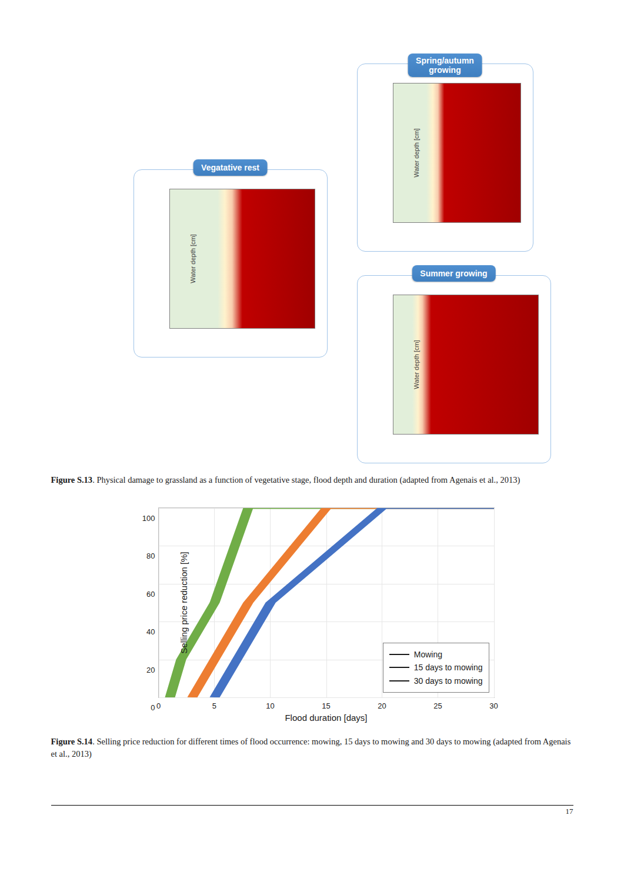Spring/autumn
growing
0
50
100
150
200
250
300
0
5
10
15
20
25
30
Water depth [cm]
Flood duration [days]
Vegatative rest
0
50
100
150
200
250
300
0
5
10
15
20
25
30
Water depth [cm]
Flood duration [days]
Summer growing
0
50
100
150
200
250
300
0
5
10
15
20
25
30
Water depth [cm]
Flood duration [days]
Figure S.13. Physical damage to grassland as a function of vegetative stage, flood depth and duration (adapted from Agenais et al., 2013)
100
80
60
40
20
0
0
5
10
15
20
25
30
Selling price reduction [%]
Flood duration [days]
Mowing
15 days to mowing
30 days to mowing
Figure S.14. Selling price reduction for different times of flood occurrence: mowing, 15 days to mowing and 30 days to mowing (adapted from Agenais et al., 2013)
17